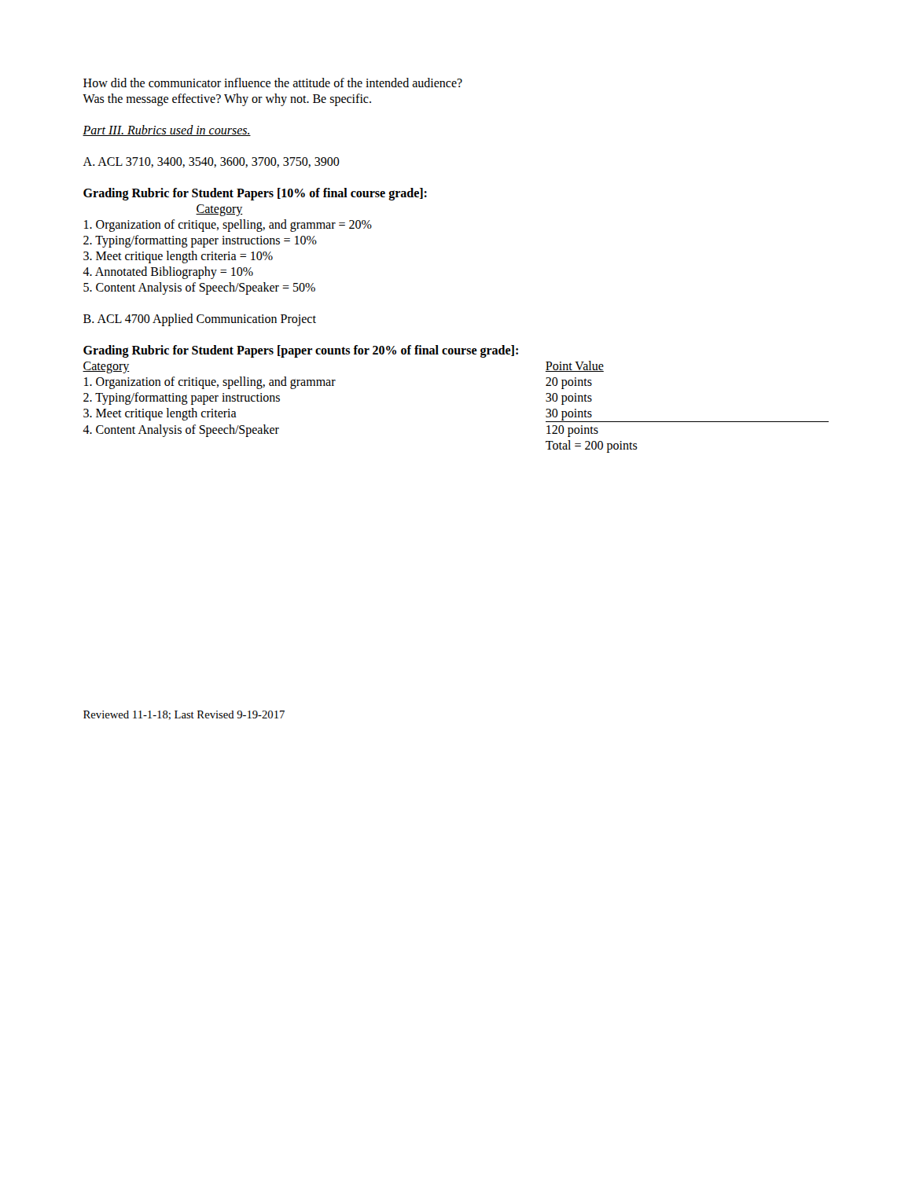How did the communicator influence the attitude of the intended audience?
Was the message effective? Why or why not. Be specific.
Part III. Rubrics used in courses.
A. ACL 3710, 3400, 3540, 3600, 3700, 3750, 3900
Grading Rubric for Student Papers [10% of final course grade]:
Category
1. Organization of critique, spelling, and grammar = 20%
2. Typing/formatting paper instructions = 10%
3. Meet critique length criteria = 10%
4. Annotated Bibliography = 10%
5. Content Analysis of Speech/Speaker = 50%
B. ACL 4700 Applied Communication Project
Grading Rubric for Student Papers [paper counts for 20% of final course grade]:
| Category | Point Value |
| --- | --- |
| 1. Organization of critique, spelling, and grammar | 20 points |
| 2. Typing/formatting paper instructions | 30 points |
| 3. Meet critique length criteria | 30 points |
| 4. Content Analysis of Speech/Speaker | 120 points |
| | Total = 200 points |
Reviewed 11-1-18; Last Revised 9-19-2017